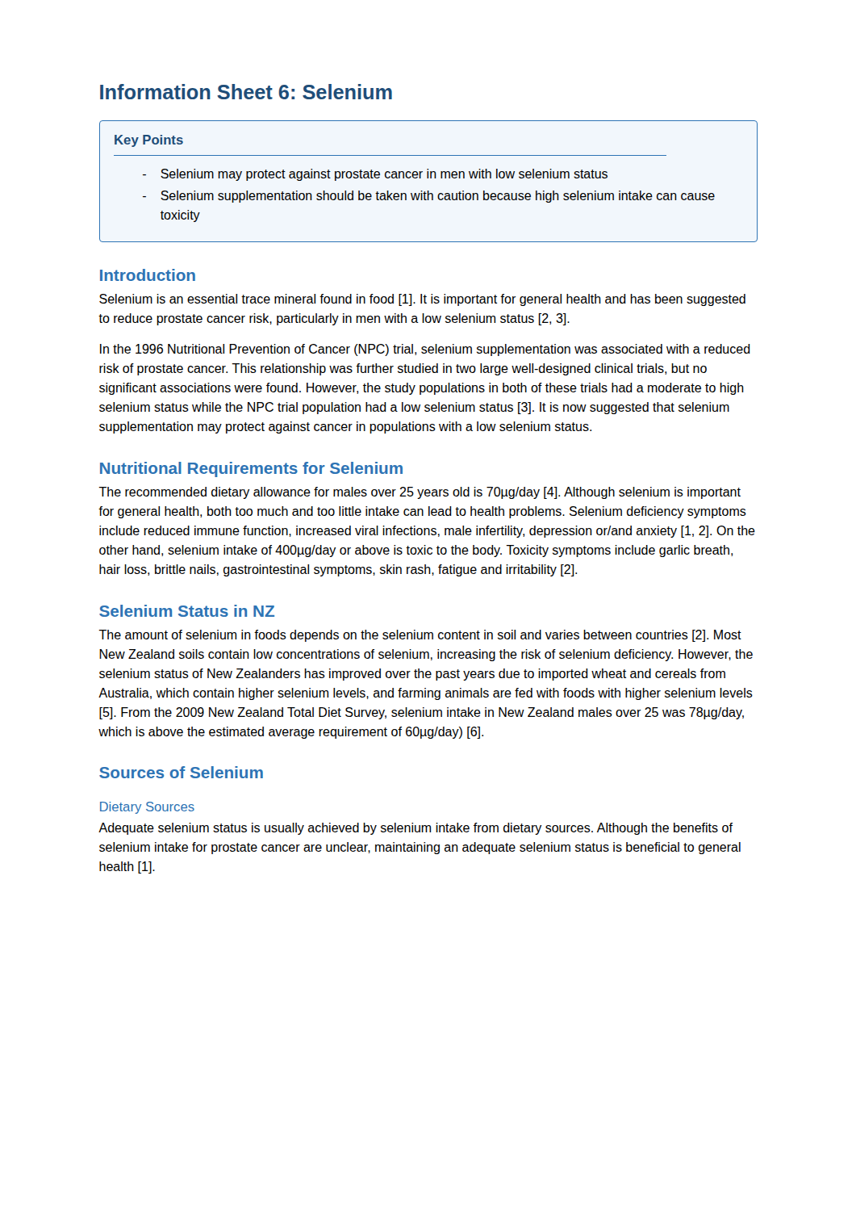Information Sheet 6: Selenium
Key Points
Selenium may protect against prostate cancer in men with low selenium status
Selenium supplementation should be taken with caution because high selenium intake can cause toxicity
Introduction
Selenium is an essential trace mineral found in food [1]. It is important for general health and has been suggested to reduce prostate cancer risk, particularly in men with a low selenium status [2, 3].
In the 1996 Nutritional Prevention of Cancer (NPC) trial, selenium supplementation was associated with a reduced risk of prostate cancer. This relationship was further studied in two large well-designed clinical trials, but no significant associations were found. However, the study populations in both of these trials had a moderate to high selenium status while the NPC trial population had a low selenium status [3]. It is now suggested that selenium supplementation may protect against cancer in populations with a low selenium status.
Nutritional Requirements for Selenium
The recommended dietary allowance for males over 25 years old is 70µg/day [4]. Although selenium is important for general health, both too much and too little intake can lead to health problems. Selenium deficiency symptoms include reduced immune function, increased viral infections, male infertility, depression or/and anxiety [1, 2]. On the other hand, selenium intake of 400µg/day or above is toxic to the body. Toxicity symptoms include garlic breath, hair loss, brittle nails, gastrointestinal symptoms, skin rash, fatigue and irritability [2].
Selenium Status in NZ
The amount of selenium in foods depends on the selenium content in soil and varies between countries [2]. Most New Zealand soils contain low concentrations of selenium, increasing the risk of selenium deficiency. However, the selenium status of New Zealanders has improved over the past years due to imported wheat and cereals from Australia, which contain higher selenium levels, and farming animals are fed with foods with higher selenium levels [5]. From the 2009 New Zealand Total Diet Survey, selenium intake in New Zealand males over 25 was 78µg/day, which is above the estimated average requirement of 60µg/day) [6].
Sources of Selenium
Dietary Sources
Adequate selenium status is usually achieved by selenium intake from dietary sources. Although the benefits of selenium intake for prostate cancer are unclear, maintaining an adequate selenium status is beneficial to general health [1].